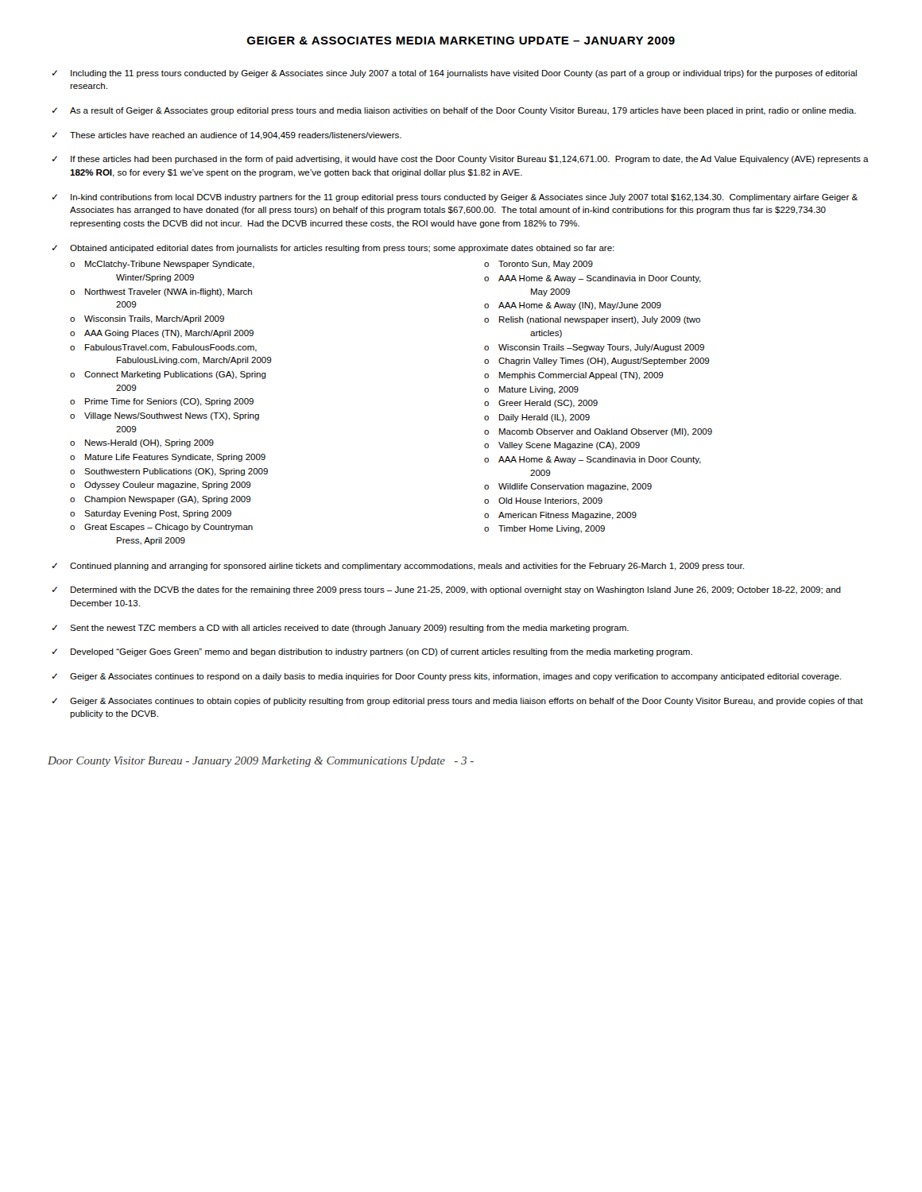GEIGER & ASSOCIATES MEDIA MARKETING UPDATE – JANUARY 2009
Including the 11 press tours conducted by Geiger & Associates since July 2007 a total of 164 journalists have visited Door County (as part of a group or individual trips) for the purposes of editorial research.
As a result of Geiger & Associates group editorial press tours and media liaison activities on behalf of the Door County Visitor Bureau, 179 articles have been placed in print, radio or online media.
These articles have reached an audience of 14,904,459 readers/listeners/viewers.
If these articles had been purchased in the form of paid advertising, it would have cost the Door County Visitor Bureau $1,124,671.00. Program to date, the Ad Value Equivalency (AVE) represents a 182% ROI, so for every $1 we’ve spent on the program, we’ve gotten back that original dollar plus $1.82 in AVE.
In-kind contributions from local DCVB industry partners for the 11 group editorial press tours conducted by Geiger & Associates since July 2007 total $162,134.30. Complimentary airfare Geiger & Associates has arranged to have donated (for all press tours) on behalf of this program totals $67,600.00. The total amount of in-kind contributions for this program thus far is $229,734.30 representing costs the DCVB did not incur. Had the DCVB incurred these costs, the ROI would have gone from 182% to 79%.
Obtained anticipated editorial dates from journalists for articles resulting from press tours; some approximate dates obtained so far are:
McClatchy-Tribune Newspaper Syndicate,Winter/Spring 2009
Northwest Traveler (NWA in-flight), March2009
Wisconsin Trails, March/April 2009
AAA Going Places (TN), March/April 2009
FabulousTravel.com, FabulousFoods.com,FabulousLiving.com, March/April 2009
Connect Marketing Publications (GA), Spring2009
Prime Time for Seniors (CO), Spring 2009
Village News/Southwest News (TX), Spring2009
News-Herald (OH), Spring 2009
Mature Life Features Syndicate, Spring 2009
Southwestern Publications (OK), Spring 2009
Odyssey Couleur magazine, Spring 2009
Champion Newspaper (GA), Spring 2009
Saturday Evening Post, Spring 2009
Great Escapes – Chicago by CountrymanPress, April 2009
Toronto Sun, May 2009
AAA Home & Away – Scandinavia in Door County,May 2009
AAA Home & Away (IN), May/June 2009
Relish (national newspaper insert), July 2009 (twoarticles)
Wisconsin Trails –Segway Tours, July/August 2009
Chagrin Valley Times (OH), August/September 2009
Memphis Commercial Appeal (TN), 2009
Mature Living, 2009
Greer Herald (SC), 2009
Daily Herald (IL), 2009
Macomb Observer and Oakland Observer (MI), 2009
Valley Scene Magazine (CA), 2009
AAA Home & Away – Scandinavia in Door County,2009
Wildlife Conservation magazine, 2009
Old House Interiors, 2009
American Fitness Magazine, 2009
Timber Home Living, 2009
Continued planning and arranging for sponsored airline tickets and complimentary accommodations, meals and activities for the February 26-March 1, 2009 press tour.
Determined with the DCVB the dates for the remaining three 2009 press tours – June 21-25, 2009, with optional overnight stay on Washington Island June 26, 2009; October 18-22, 2009; and December 10-13.
Sent the newest TZC members a CD with all articles received to date (through January 2009) resulting from the media marketing program.
Developed “Geiger Goes Green” memo and began distribution to industry partners (on CD) of current articles resulting from the media marketing program.
Geiger & Associates continues to respond on a daily basis to media inquiries for Door County press kits, information, images and copy verification to accompany anticipated editorial coverage.
Geiger & Associates continues to obtain copies of publicity resulting from group editorial press tours and media liaison efforts on behalf of the Door County Visitor Bureau, and provide copies of that publicity to the DCVB.
Door County Visitor Bureau - January 2009 Marketing & Communications Update - 3 -